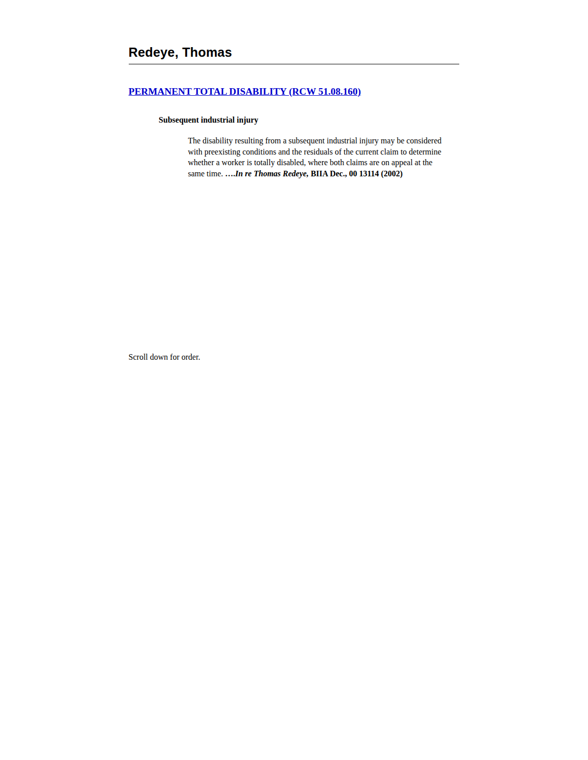Redeye, Thomas
PERMANENT TOTAL DISABILITY (RCW 51.08.160)
Subsequent industrial injury
The disability resulting from a subsequent industrial injury may be considered with preexisting conditions and the residuals of the current claim to determine whether a worker is totally disabled, where both claims are on appeal at the same time. ….In re Thomas Redeye, BIIA Dec., 00 13114 (2002)
Scroll down for order.